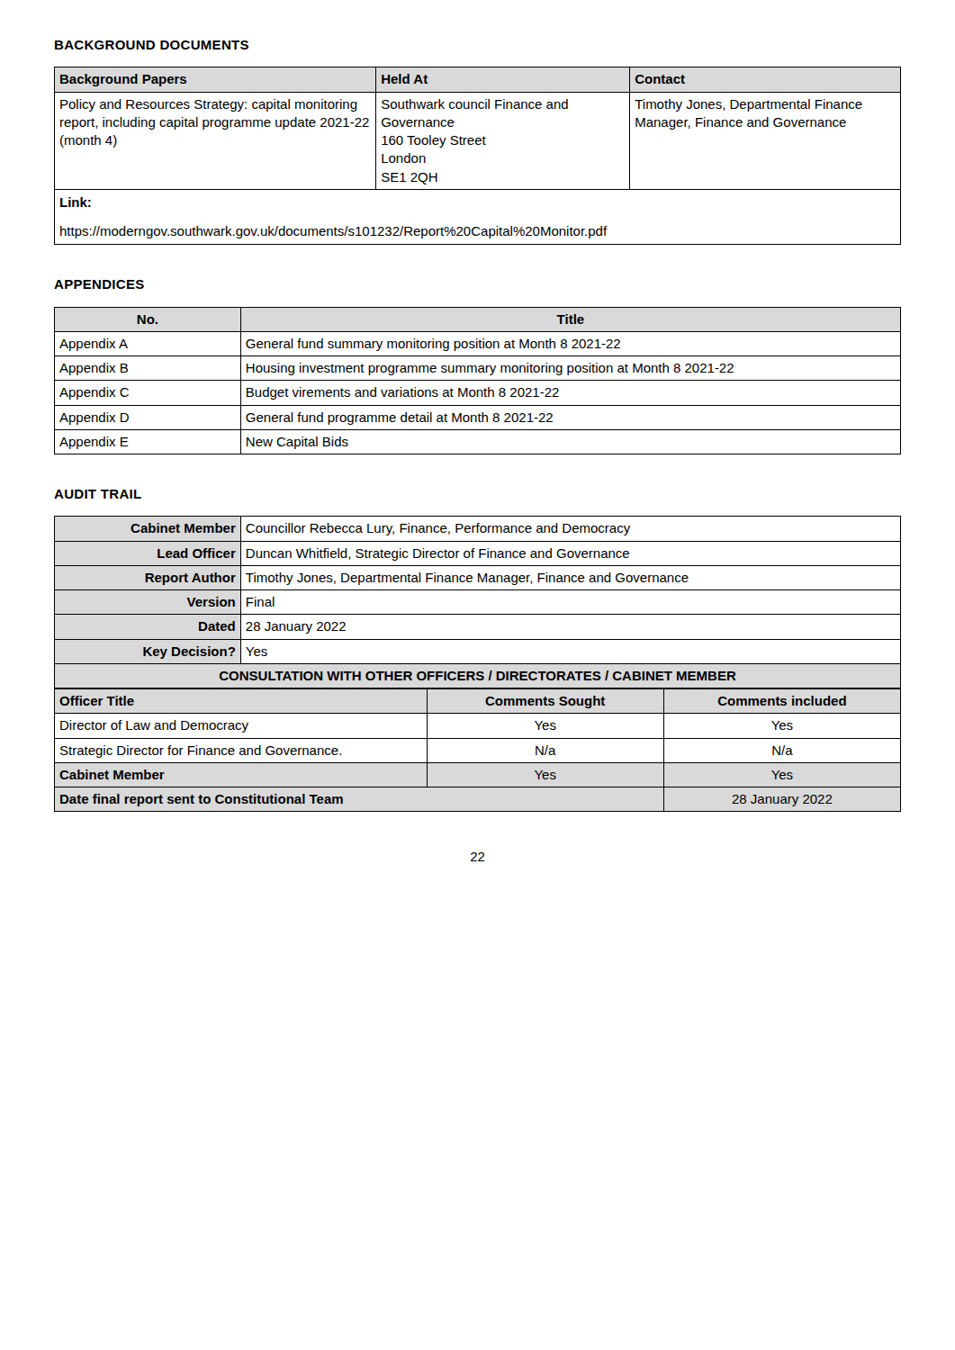BACKGROUND DOCUMENTS
| Background Papers | Held At | Contact |
| --- | --- | --- |
| Policy and Resources Strategy: capital monitoring report, including capital programme update 2021-22 (month 4) | Southwark council Finance and Governance 160 Tooley Street London SE1 2QH | Timothy Jones, Departmental Finance Manager, Finance and Governance |
| Link: https://moderngov.southwark.gov.uk/documents/s101232/Report%20Capital%20Monitor.pdf |
APPENDICES
| No. | Title |
| --- | --- |
| Appendix A | General fund summary monitoring position at Month 8 2021-22 |
| Appendix B | Housing investment programme summary monitoring position at Month 8 2021-22 |
| Appendix C | Budget virements and variations at Month 8 2021-22 |
| Appendix D | General fund programme detail at Month 8 2021-22 |
| Appendix E | New Capital Bids |
AUDIT TRAIL
| Cabinet Member | Councillor Rebecca Lury, Finance, Performance and Democracy |
| Lead Officer | Duncan Whitfield, Strategic Director of Finance and Governance |
| Report Author | Timothy Jones, Departmental Finance Manager, Finance and Governance |
| Version | Final |
| Dated | 28 January 2022 |
| Key Decision? | Yes |
| CONSULTATION WITH OTHER OFFICERS / DIRECTORATES / CABINET MEMBER |
| Officer Title | Comments Sought | Comments included |
| Director of Law and Democracy | Yes | Yes |
| Strategic Director for Finance and Governance. | N/a | N/a |
| Cabinet Member | Yes | Yes |
| Date final report sent to Constitutional Team | 28 January 2022 |
22